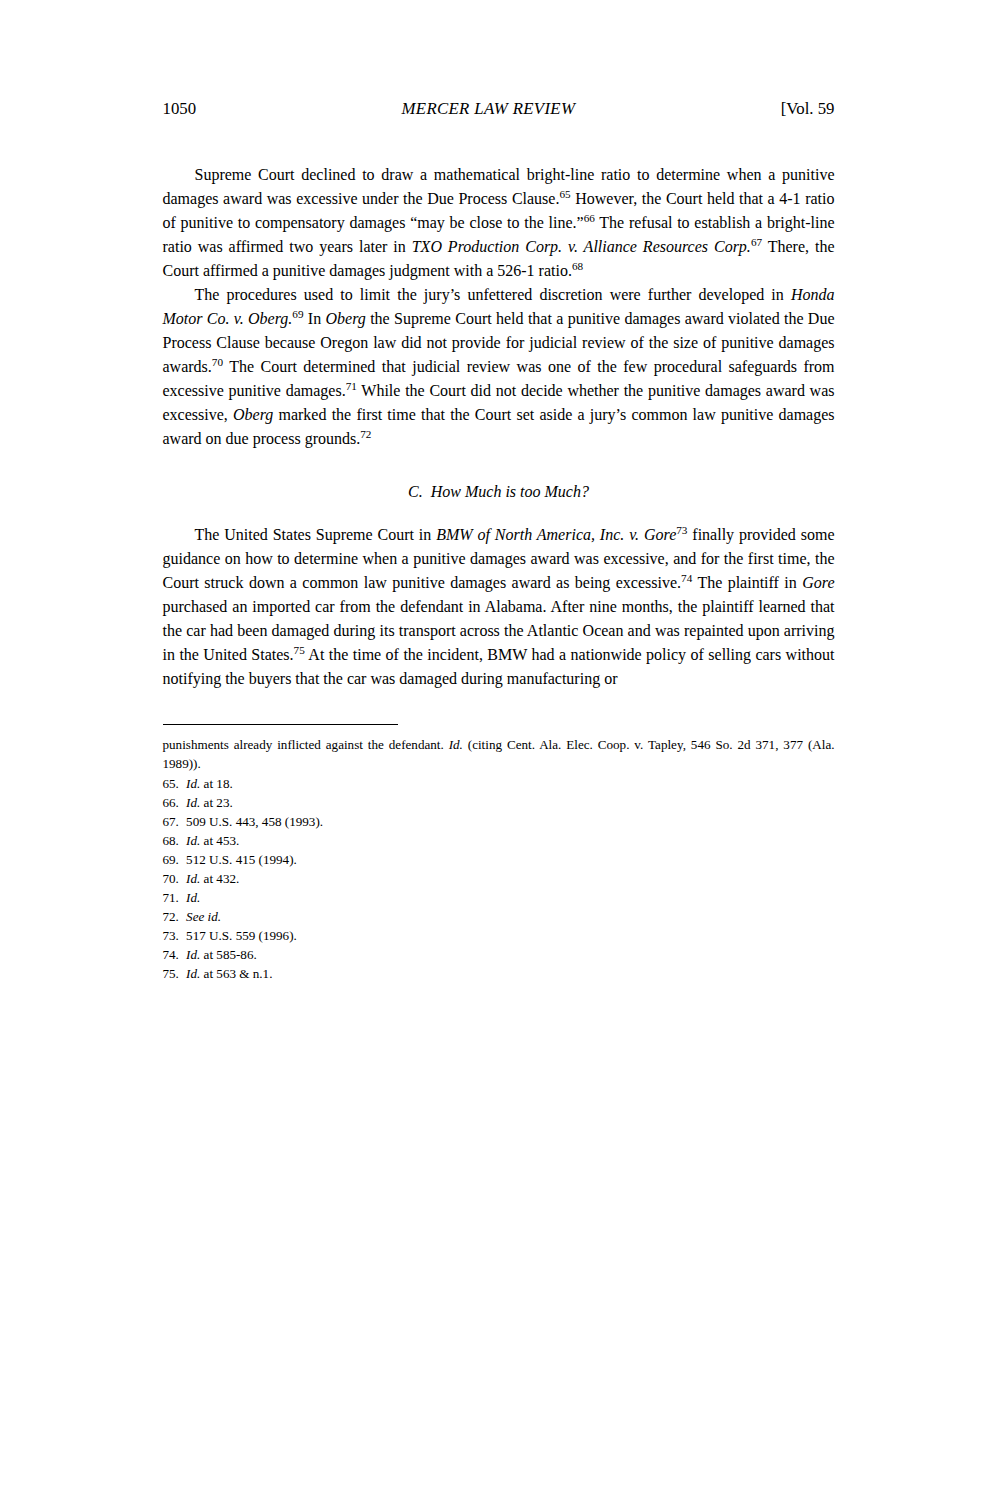1050 MERCER LAW REVIEW [Vol. 59
Supreme Court declined to draw a mathematical bright-line ratio to determine when a punitive damages award was excessive under the Due Process Clause.65 However, the Court held that a 4-1 ratio of punitive to compensatory damages “may be close to the line.”66 The refusal to establish a bright-line ratio was affirmed two years later in TXO Production Corp. v. Alliance Resources Corp.67 There, the Court affirmed a punitive damages judgment with a 526-1 ratio.68
The procedures used to limit the jury’s unfettered discretion were further developed in Honda Motor Co. v. Oberg.69 In Oberg the Supreme Court held that a punitive damages award violated the Due Process Clause because Oregon law did not provide for judicial review of the size of punitive damages awards.70 The Court determined that judicial review was one of the few procedural safeguards from excessive punitive damages.71 While the Court did not decide whether the punitive damages award was excessive, Oberg marked the first time that the Court set aside a jury’s common law punitive damages award on due process grounds.72
C. How Much is too Much?
The United States Supreme Court in BMW of North America, Inc. v. Gore73 finally provided some guidance on how to determine when a punitive damages award was excessive, and for the first time, the Court struck down a common law punitive damages award as being excessive.74 The plaintiff in Gore purchased an imported car from the defendant in Alabama. After nine months, the plaintiff learned that the car had been damaged during its transport across the Atlantic Ocean and was repainted upon arriving in the United States.75 At the time of the incident, BMW had a nationwide policy of selling cars without notifying the buyers that the car was damaged during manufacturing or
punishments already inflicted against the defendant. Id. (citing Cent. Ala. Elec. Coop. v. Tapley, 546 So. 2d 371, 377 (Ala. 1989)).
65. Id. at 18.
66. Id. at 23.
67. 509 U.S. 443, 458 (1993).
68. Id. at 453.
69. 512 U.S. 415 (1994).
70. Id. at 432.
71. Id.
72. See id.
73. 517 U.S. 559 (1996).
74. Id. at 585-86.
75. Id. at 563 & n.1.